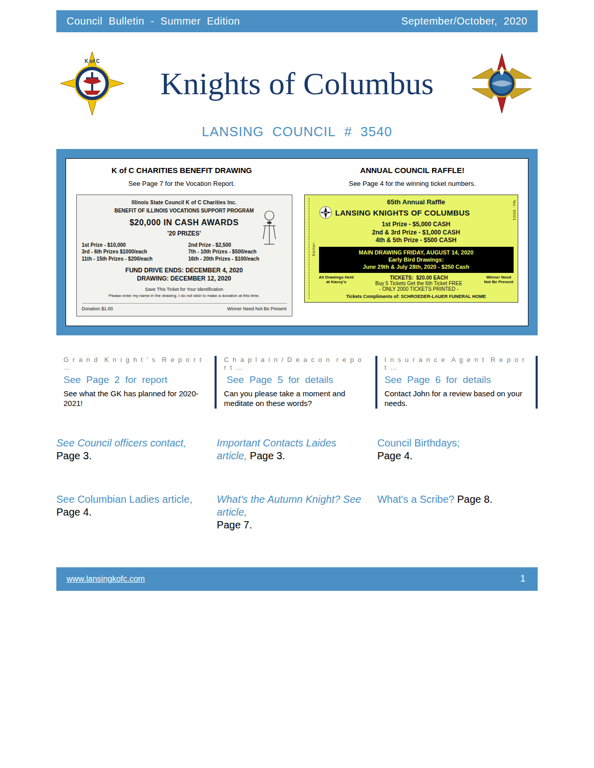Council Bulletin - Summer Edition
September/October, 2020
K of C
Knights of Columbus
LANSING COUNCIL # 3540
K of C CHARITIES BENEFIT DRAWING
ANNUAL COUNCIL RAFFLE!
See Page 7 for the Vocation Report.
See Page 4 for the winning ticket numbers.
Illinois State Council K of C Charities Inc.
BENEFIT OF ILLINOIS VOCATIONS SUPPORT PROGRAM
$20,000 IN CASH AWARDS
'20 PRIZES'
1st Prize - $10,000
3rd - 6th Prizes $1000/each
11th - 15th Prizes - $200/each
2nd Prize - $2,500
7th - 10th Prizes - $500/each
16th - 20th Prizes - $100/each
FUND DRIVE ENDS: DECEMBER 4, 2020
DRAWING: DECEMBER 12, 2020
Save This Ticket for Your Identification
Please enter my name in the drawing. I do not wish to make a donation at this time.
Donation $1.00
Winner Need Not Be Present
Seller:
65th Annual Raffle
KofC
LANSING KNIGHTS OF COLUMBUS
1st Prize - $5,000 CASH
2nd & 3rd Prize - $1,000 CASH
4th & 5th Prize - $500 CASH
MAIN DRAWING FRIDAY, AUGUST 14, 2020
Early Bird Drawings:
June 29th & July 28th, 2020 - $250 Cash
All Drawings Held
at Kacey's
TICKETS: $20.00 EACH
Buy 5 Tickets Get the 6th Ticket FREE
- ONLY 2000 TICKETS PRINTED -
Winner Need
Not Be Present
Tickets Compliments of: SCHROEDER-LAUER FUNERAL HOME
No. 0001
G r a n d K n i g h t ' s R e p o r t …
See Page 2 for report
See what the GK has planned for 2020-2021!
C h a p l a i n / D e a c o n r e p o r t …
See Page 5 for details
Can you please take a moment and meditate on these words?
I n s u r a n c e A g e n t R e p o r t …
See Page 6 for details
Contact John for a review based on your needs.
See Council officers contact, Page 3.
Important Contacts Laides article, Page 3.
Council Birthdays;
Page 4.
See Columbian Ladies article, Page 4.
What's the Autumn Knight? See article,
Page 7.
What's a Scribe? Page 8.
www.lansingkofc.com
1